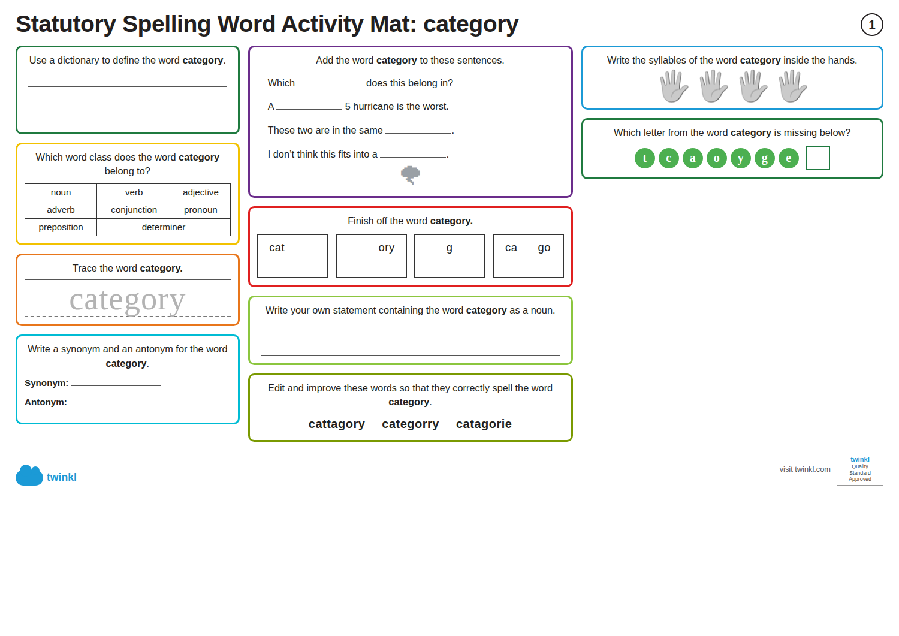Statutory Spelling Word Activity Mat: category
1
Use a dictionary to define the word category.
Which word class does the word category belong to?
| noun | verb | adjective |
| adverb | conjunction | pronoun |
| preposition | determiner |
Trace the word category.
category
Write a synonym and an antonym for the word category.
Synonym:
Antonym:
Add the word category to these sentences.
Which does this belong in?
A 5 hurricane is the worst.
These two are in the same .
I don’t think this fits into a .
🌪
Finish off the word category.
cat
ory
g
ca go
Write your own statement containing the word category as a noun.
Edit and improve these words so that they correctly spell the word category.
cattagory categorry catagorie
Write the syllables of the word category inside the hands.
🖐🖐🖐🖐
Which letter from the word category is missing below?
t
c
a
o
y
g
e
twinkl
visit twinkl.com
twinkl
Quality Standard
Approved